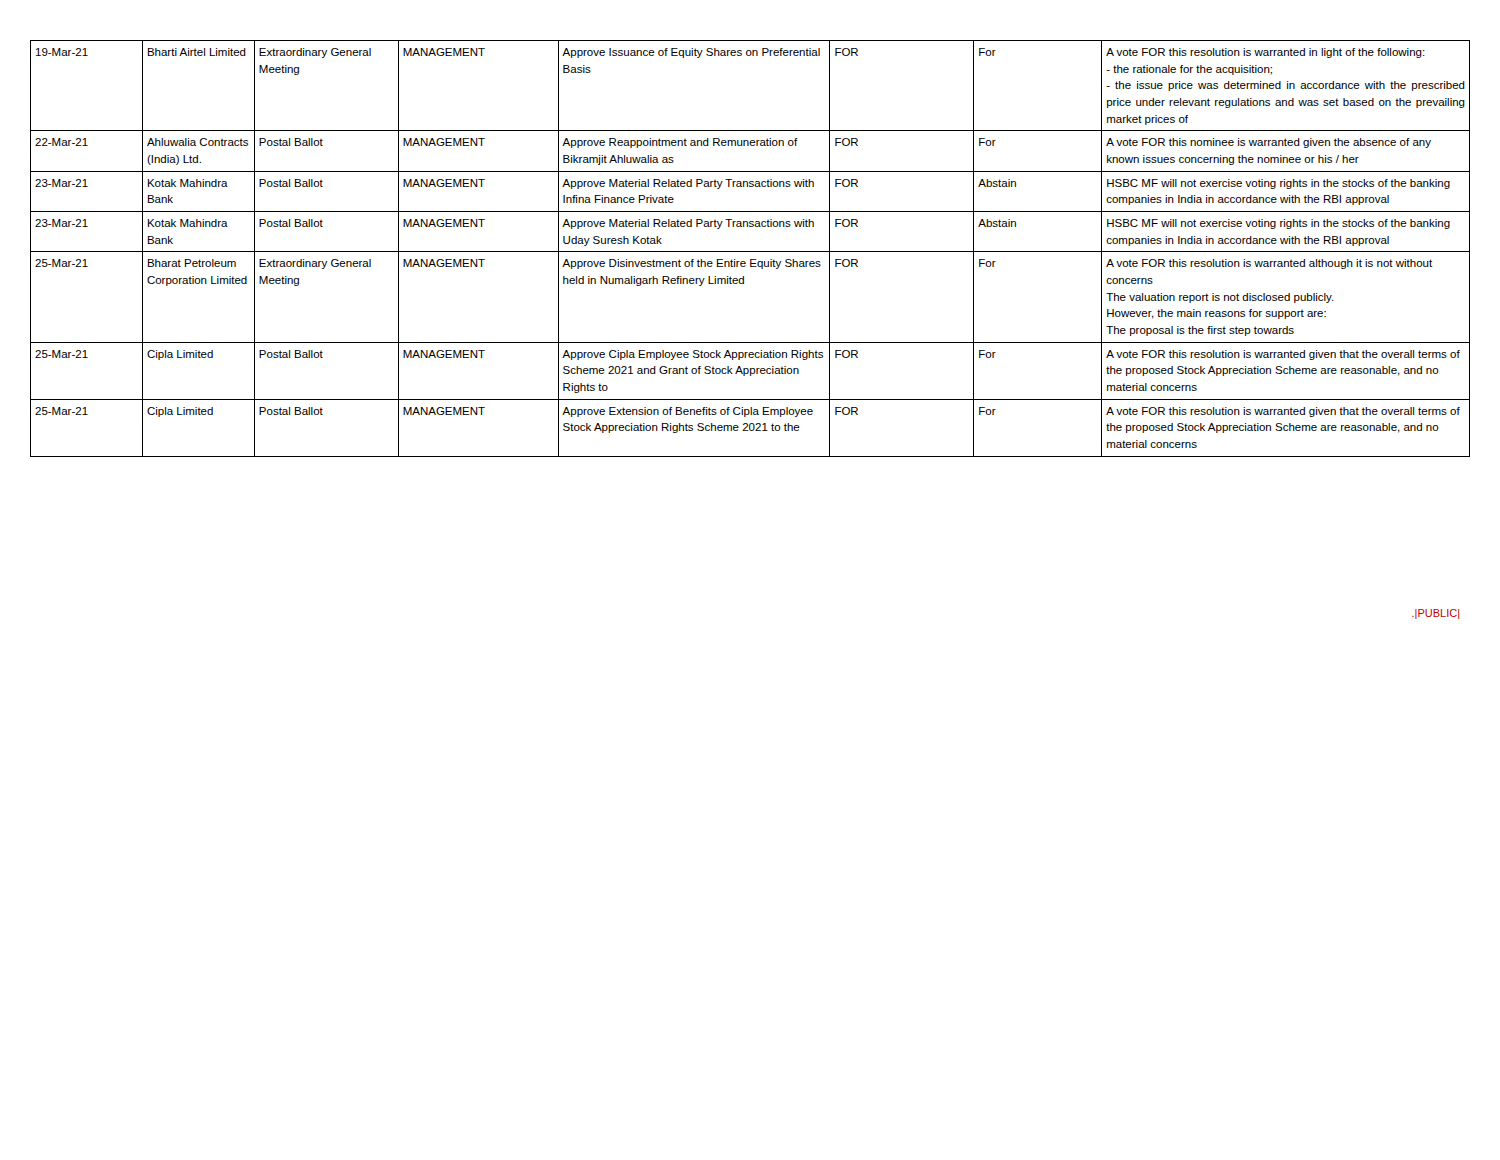| 19-Mar-21 | Bharti Airtel Limited | Extraordinary General Meeting | MANAGEMENT | Approve Issuance of Equity Shares on Preferential Basis | FOR | For | A vote FOR this resolution is warranted in light of the following: - the rationale for the acquisition; - the issue price was determined in accordance with the prescribed price under relevant regulations and was set based on the prevailing market prices of |
| 22-Mar-21 | Ahluwalia Contracts (India) Ltd. | Postal Ballot | MANAGEMENT | Approve Reappointment and Remuneration of Bikramjit Ahluwalia as | FOR | For | A vote FOR this nominee is warranted given the absence of any known issues concerning the nominee or his / her |
| 23-Mar-21 | Kotak Mahindra Bank | Postal Ballot | MANAGEMENT | Approve Material Related Party Transactions with Infina Finance Private | FOR | Abstain | HSBC MF will not exercise voting rights in the stocks of the banking companies in India in accordance with the RBI approval |
| 23-Mar-21 | Kotak Mahindra Bank | Postal Ballot | MANAGEMENT | Approve Material Related Party Transactions with Uday Suresh Kotak | FOR | Abstain | HSBC MF will not exercise voting rights in the stocks of the banking companies in India in accordance with the RBI approval |
| 25-Mar-21 | Bharat Petroleum Corporation Limited | Extraordinary General Meeting | MANAGEMENT | Approve Disinvestment of the Entire Equity Shares held in Numaligarh Refinery Limited | FOR | For | A vote FOR this resolution is warranted although it is not without concerns The valuation report is not disclosed publicly. However, the main reasons for support are: The proposal is the first step towards |
| 25-Mar-21 | Cipla Limited | Postal Ballot | MANAGEMENT | Approve Cipla Employee Stock Appreciation Rights Scheme 2021 and Grant of Stock Appreciation Rights to | FOR | For | A vote FOR this resolution is warranted given that the overall terms of the proposed Stock Appreciation Scheme are reasonable, and no material concerns |
| 25-Mar-21 | Cipla Limited | Postal Ballot | MANAGEMENT | Approve Extension of Benefits of Cipla Employee Stock Appreciation Rights Scheme 2021 to the | FOR | For | A vote FOR this resolution is warranted given that the overall terms of the proposed Stock Appreciation Scheme are reasonable, and no material concerns |
.|PUBLIC|